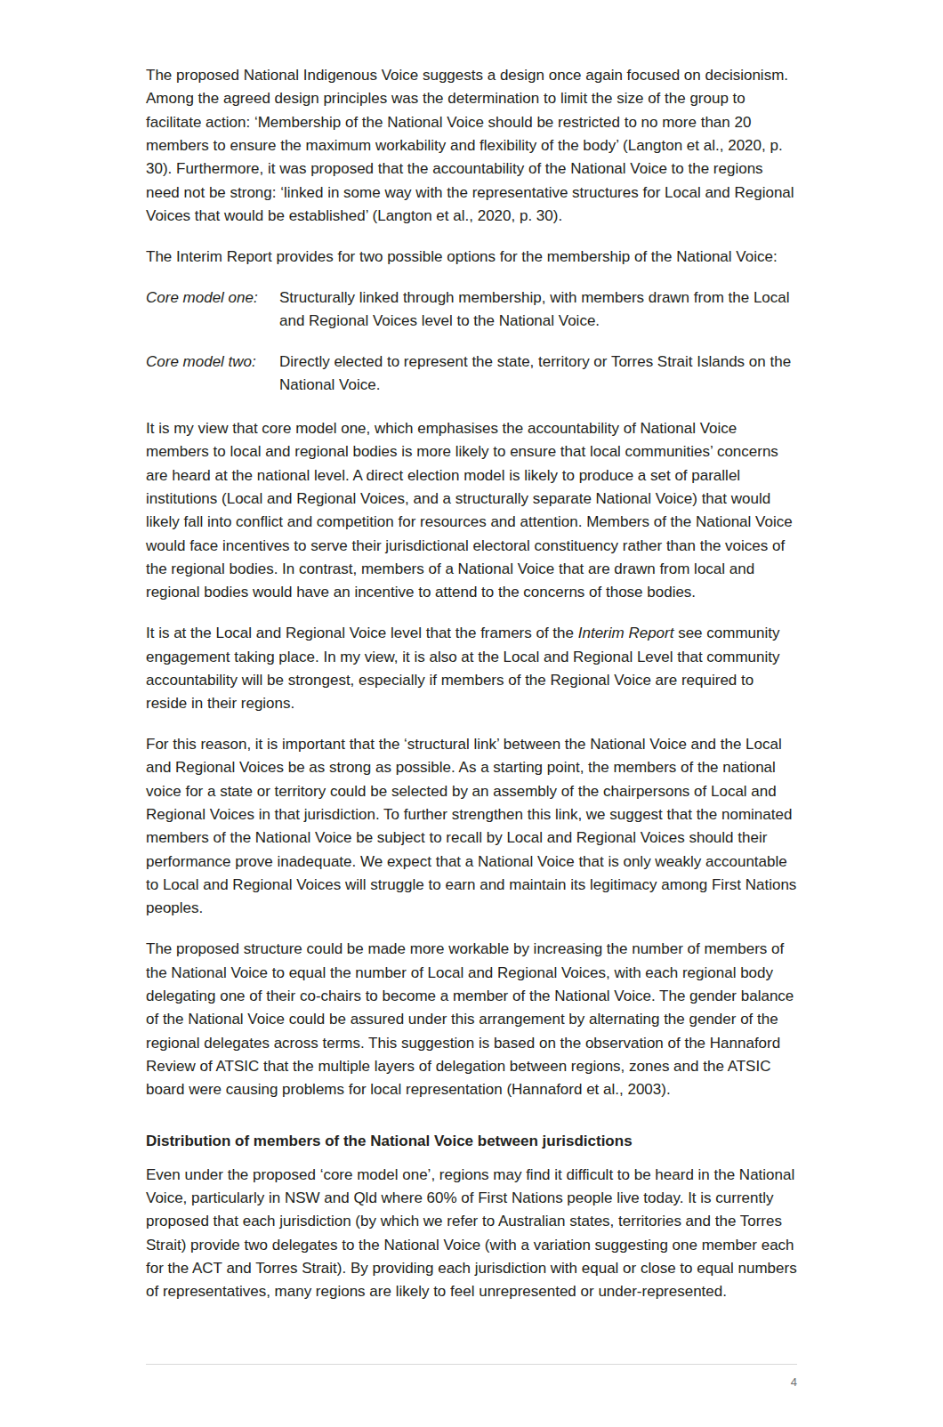The proposed National Indigenous Voice suggests a design once again focused on decisionism. Among the agreed design principles was the determination to limit the size of the group to facilitate action: ‘Membership of the National Voice should be restricted to no more than 20 members to ensure the maximum workability and flexibility of the body’ (Langton et al., 2020, p. 30). Furthermore, it was proposed that the accountability of the National Voice to the regions need not be strong: ‘linked in some way with the representative structures for Local and Regional Voices that would be established’ (Langton et al., 2020, p. 30).
The Interim Report provides for two possible options for the membership of the National Voice:
Core model one:
Structurally linked through membership, with members drawn from the Local and Regional Voices level to the National Voice.
Core model two:
Directly elected to represent the state, territory or Torres Strait Islands on the National Voice.
It is my view that core model one, which emphasises the accountability of National Voice members to local and regional bodies is more likely to ensure that local communities’ concerns are heard at the national level. A direct election model is likely to produce a set of parallel institutions (Local and Regional Voices, and a structurally separate National Voice) that would likely fall into conflict and competition for resources and attention. Members of the National Voice would face incentives to serve their jurisdictional electoral constituency rather than the voices of the regional bodies. In contrast, members of a National Voice that are drawn from local and regional bodies would have an incentive to attend to the concerns of those bodies.
It is at the Local and Regional Voice level that the framers of the Interim Report see community engagement taking place. In my view, it is also at the Local and Regional Level that community accountability will be strongest, especially if members of the Regional Voice are required to reside in their regions.
For this reason, it is important that the ‘structural link’ between the National Voice and the Local and Regional Voices be as strong as possible. As a starting point, the members of the national voice for a state or territory could be selected by an assembly of the chairpersons of Local and Regional Voices in that jurisdiction. To further strengthen this link, we suggest that the nominated members of the National Voice be subject to recall by Local and Regional Voices should their performance prove inadequate. We expect that a National Voice that is only weakly accountable to Local and Regional Voices will struggle to earn and maintain its legitimacy among First Nations peoples.
The proposed structure could be made more workable by increasing the number of members of the National Voice to equal the number of Local and Regional Voices, with each regional body delegating one of their co-chairs to become a member of the National Voice. The gender balance of the National Voice could be assured under this arrangement by alternating the gender of the regional delegates across terms. This suggestion is based on the observation of the Hannaford Review of ATSIC that the multiple layers of delegation between regions, zones and the ATSIC board were causing problems for local representation (Hannaford et al., 2003).
Distribution of members of the National Voice between jurisdictions
Even under the proposed ‘core model one’, regions may find it difficult to be heard in the National Voice, particularly in NSW and Qld where 60% of First Nations people live today. It is currently proposed that each jurisdiction (by which we refer to Australian states, territories and the Torres Strait) provide two delegates to the National Voice (with a variation suggesting one member each for the ACT and Torres Strait). By providing each jurisdiction with equal or close to equal numbers of representatives, many regions are likely to feel unrepresented or under-represented.
4